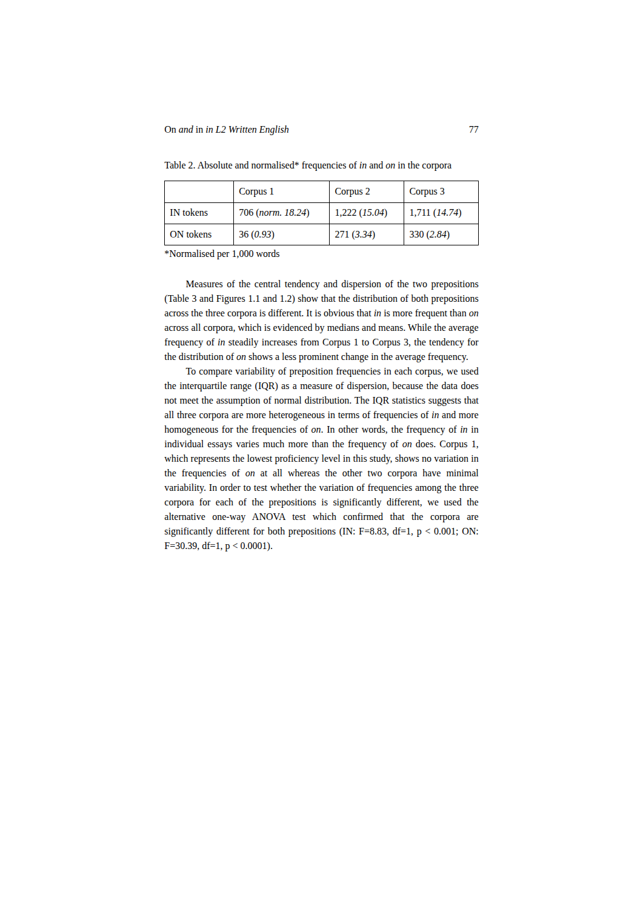On and in in L2 Written English 77
Table 2. Absolute and normalised* frequencies of in and on in the corpora
| | Corpus 1 | Corpus 2 | Corpus 3 |
| IN tokens | 706 ( norm. 18.24 ) | 1,222 ( 15.04 ) | 1,711 ( 14.74 ) |
| ON tokens | 36 ( 0.93 ) | 271 ( 3.34 ) | 330 ( 2.84 ) |
*Normalised per 1,000 words
Measures of the central tendency and dispersion of the two prepositions (Table 3 and Figures 1.1 and 1.2) show that the distribution of both prepositions across the three corpora is different. It is obvious that in is more frequent than on across all corpora, which is evidenced by medians and means. While the average frequency of in steadily increases from Corpus 1 to Corpus 3, the tendency for the distribution of on shows a less prominent change in the average frequency.
To compare variability of preposition frequencies in each corpus, we used the interquartile range (IQR) as a measure of dispersion, because the data does not meet the assumption of normal distribution. The IQR statistics suggests that all three corpora are more heterogeneous in terms of frequencies of in and more homogeneous for the frequencies of on. In other words, the frequency of in in individual essays varies much more than the frequency of on does. Corpus 1, which represents the lowest proficiency level in this study, shows no variation in the frequencies of on at all whereas the other two corpora have minimal variability. In order to test whether the variation of frequencies among the three corpora for each of the prepositions is significantly different, we used the alternative one-way ANOVA test which confirmed that the corpora are significantly different for both prepositions (IN: F=8.83, df=1, p < 0.001; ON: F=30.39, df=1, p < 0.0001).